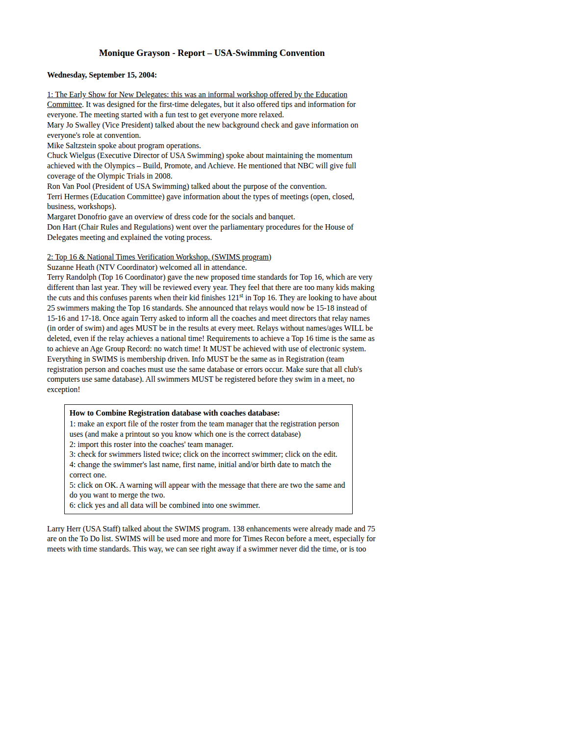Monique Grayson - Report – USA-Swimming Convention
Wednesday, September 15, 2004:
1: The Early Show for New Delegates: this was an informal workshop offered by the Education Committee. It was designed for the first-time delegates, but it also offered tips and information for everyone. The meeting started with a fun test to get everyone more relaxed.
Mary Jo Swalley (Vice President) talked about the new background check and gave information on everyone's role at convention.
Mike Saltzstein spoke about program operations.
Chuck Wielgus (Executive Director of USA Swimming) spoke about maintaining the momentum achieved with the Olympics – Build, Promote, and Achieve. He mentioned that NBC will give full coverage of the Olympic Trials in 2008.
Ron Van Pool (President of USA Swimming) talked about the purpose of the convention.
Terri Hermes (Education Committee) gave information about the types of meetings (open, closed, business, workshops).
Margaret Donofrio gave an overview of dress code for the socials and banquet.
Don Hart (Chair Rules and Regulations) went over the parliamentary procedures for the House of Delegates meeting and explained the voting process.
2: Top 16 & National Times Verification Workshop. (SWIMS program)
Suzanne Heath (NTV Coordinator) welcomed all in attendance.
Terry Randolph (Top 16 Coordinator) gave the new proposed time standards for Top 16, which are very different than last year. They will be reviewed every year. They feel that there are too many kids making the cuts and this confuses parents when their kid finishes 121st in Top 16. They are looking to have about 25 swimmers making the Top 16 standards. She announced that relays would now be 15-18 instead of 15-16 and 17-18. Once again Terry asked to inform all the coaches and meet directors that relay names (in order of swim) and ages MUST be in the results at every meet. Relays without names/ages WILL be deleted, even if the relay achieves a national time! Requirements to achieve a Top 16 time is the same as to achieve an Age Group Record: no watch time! It MUST be achieved with use of electronic system. Everything in SWIMS is membership driven. Info MUST be the same as in Registration (team registration person and coaches must use the same database or errors occur. Make sure that all club's computers use same database). All swimmers MUST be registered before they swim in a meet, no exception!
How to Combine Registration database with coaches database:
1: make an export file of the roster from the team manager that the registration person uses (and make a printout so you know which one is the correct database)
2: import this roster into the coaches' team manager.
3: check for swimmers listed twice; click on the incorrect swimmer; click on the edit.
4: change the swimmer's last name, first name, initial and/or birth date to match the correct one.
5: click on OK. A warning will appear with the message that there are two the same and do you want to merge the two.
6: click yes and all data will be combined into one swimmer.
Larry Herr (USA Staff) talked about the SWIMS program. 138 enhancements were already made and 75 are on the To Do list. SWIMS will be used more and more for Times Recon before a meet, especially for meets with time standards. This way, we can see right away if a swimmer never did the time, or is too